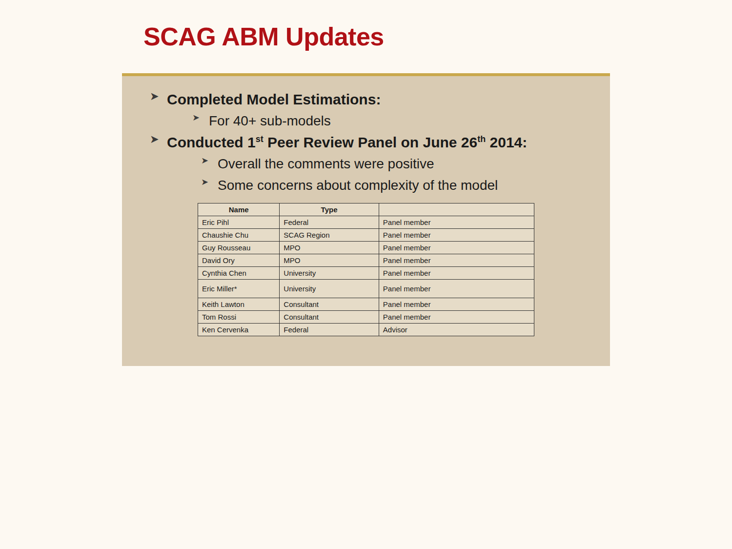SCAG ABM Updates
Completed Model Estimations:
For 40+ sub-models
Conducted 1st Peer Review Panel on June 26th 2014:
Overall the comments were positive
Some concerns about complexity of the model
| Name | Type | |
| --- | --- | --- |
| Eric Pihl | Federal | Panel member |
| Chaushie Chu | SCAG Region | Panel member |
| Guy Rousseau | MPO | Panel member |
| David Ory | MPO | Panel member |
| Cynthia Chen | University | Panel member |
| Eric Miller* | University | Panel member |
| Keith Lawton | Consultant | Panel member |
| Tom Rossi | Consultant | Panel member |
| Ken Cervenka | Federal | Advisor |